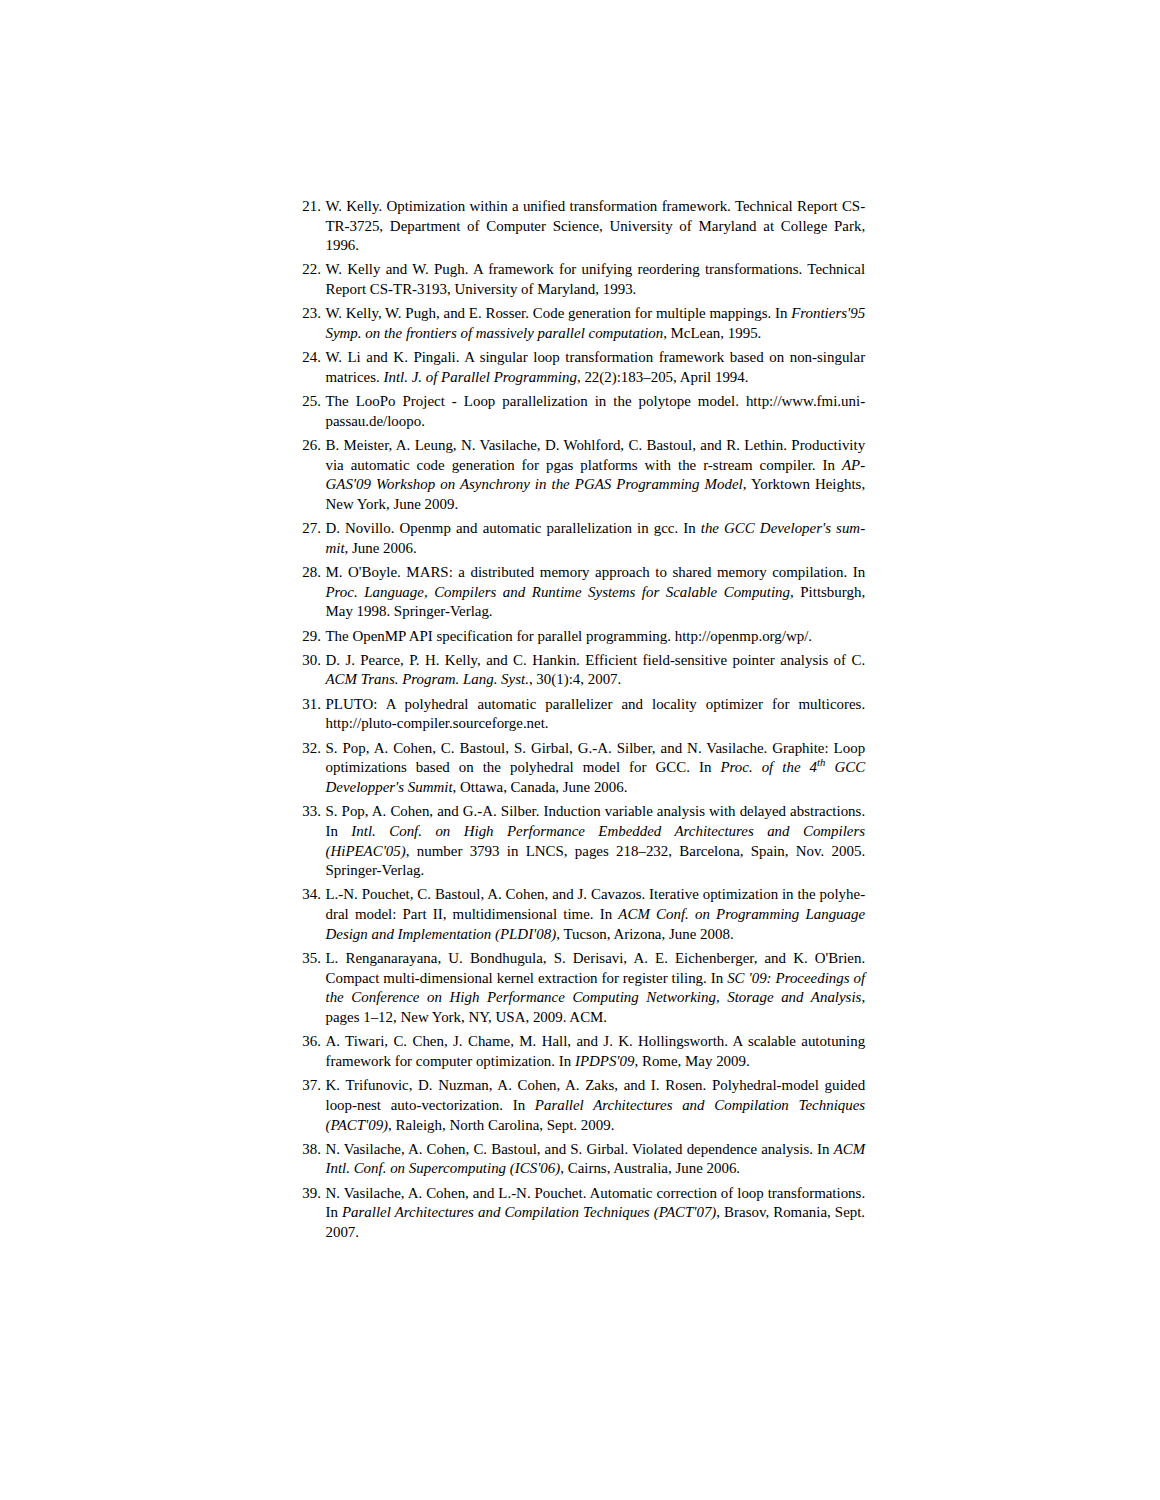W. Kelly. Optimization within a unified transformation framework. Technical Report CS-TR-3725, Department of Computer Science, University of Maryland at College Park, 1996.
W. Kelly and W. Pugh. A framework for unifying reordering transformations. Technical Report CS-TR-3193, University of Maryland, 1993.
W. Kelly, W. Pugh, and E. Rosser. Code generation for multiple mappings. In Frontiers'95 Symp. on the frontiers of massively parallel computation, McLean, 1995.
W. Li and K. Pingali. A singular loop transformation framework based on non-singular matrices. Intl. J. of Parallel Programming, 22(2):183–205, April 1994.
The LooPo Project - Loop parallelization in the polytope model. http://www.fmi.uni-passau.de/loopo.
B. Meister, A. Leung, N. Vasilache, D. Wohlford, C. Bastoul, and R. Lethin. Productivity via automatic code generation for pgas platforms with the r-stream compiler. In AP-GAS'09 Workshop on Asynchrony in the PGAS Programming Model, Yorktown Heights, New York, June 2009.
D. Novillo. Openmp and automatic parallelization in gcc. In the GCC Developer's summit, June 2006.
M. O'Boyle. MARS: a distributed memory approach to shared memory compilation. In Proc. Language, Compilers and Runtime Systems for Scalable Computing, Pittsburgh, May 1998. Springer-Verlag.
The OpenMP API specification for parallel programming. http://openmp.org/wp/.
D. J. Pearce, P. H. Kelly, and C. Hankin. Efficient field-sensitive pointer analysis of C. ACM Trans. Program. Lang. Syst., 30(1):4, 2007.
PLUTO: A polyhedral automatic parallelizer and locality optimizer for multicores. http://pluto-compiler.sourceforge.net.
S. Pop, A. Cohen, C. Bastoul, S. Girbal, G.-A. Silber, and N. Vasilache. Graphite: Loop optimizations based on the polyhedral model for GCC. In Proc. of the 4th GCC Developper's Summit, Ottawa, Canada, June 2006.
S. Pop, A. Cohen, and G.-A. Silber. Induction variable analysis with delayed abstractions. In Intl. Conf. on High Performance Embedded Architectures and Compilers (HiPEAC'05), number 3793 in LNCS, pages 218–232, Barcelona, Spain, Nov. 2005. Springer-Verlag.
L.-N. Pouchet, C. Bastoul, A. Cohen, and J. Cavazos. Iterative optimization in the polyhedral model: Part II, multidimensional time. In ACM Conf. on Programming Language Design and Implementation (PLDI'08), Tucson, Arizona, June 2008.
L. Renganarayana, U. Bondhugula, S. Derisavi, A. E. Eichenberger, and K. O'Brien. Compact multi-dimensional kernel extraction for register tiling. In SC '09: Proceedings of the Conference on High Performance Computing Networking, Storage and Analysis, pages 1–12, New York, NY, USA, 2009. ACM.
A. Tiwari, C. Chen, J. Chame, M. Hall, and J. K. Hollingsworth. A scalable autotuning framework for computer optimization. In IPDPS'09, Rome, May 2009.
K. Trifunovic, D. Nuzman, A. Cohen, A. Zaks, and I. Rosen. Polyhedral-model guided loop-nest auto-vectorization. In Parallel Architectures and Compilation Techniques (PACT'09), Raleigh, North Carolina, Sept. 2009.
N. Vasilache, A. Cohen, C. Bastoul, and S. Girbal. Violated dependence analysis. In ACM Intl. Conf. on Supercomputing (ICS'06), Cairns, Australia, June 2006.
N. Vasilache, A. Cohen, and L.-N. Pouchet. Automatic correction of loop transformations. In Parallel Architectures and Compilation Techniques (PACT'07), Brasov, Romania, Sept. 2007.